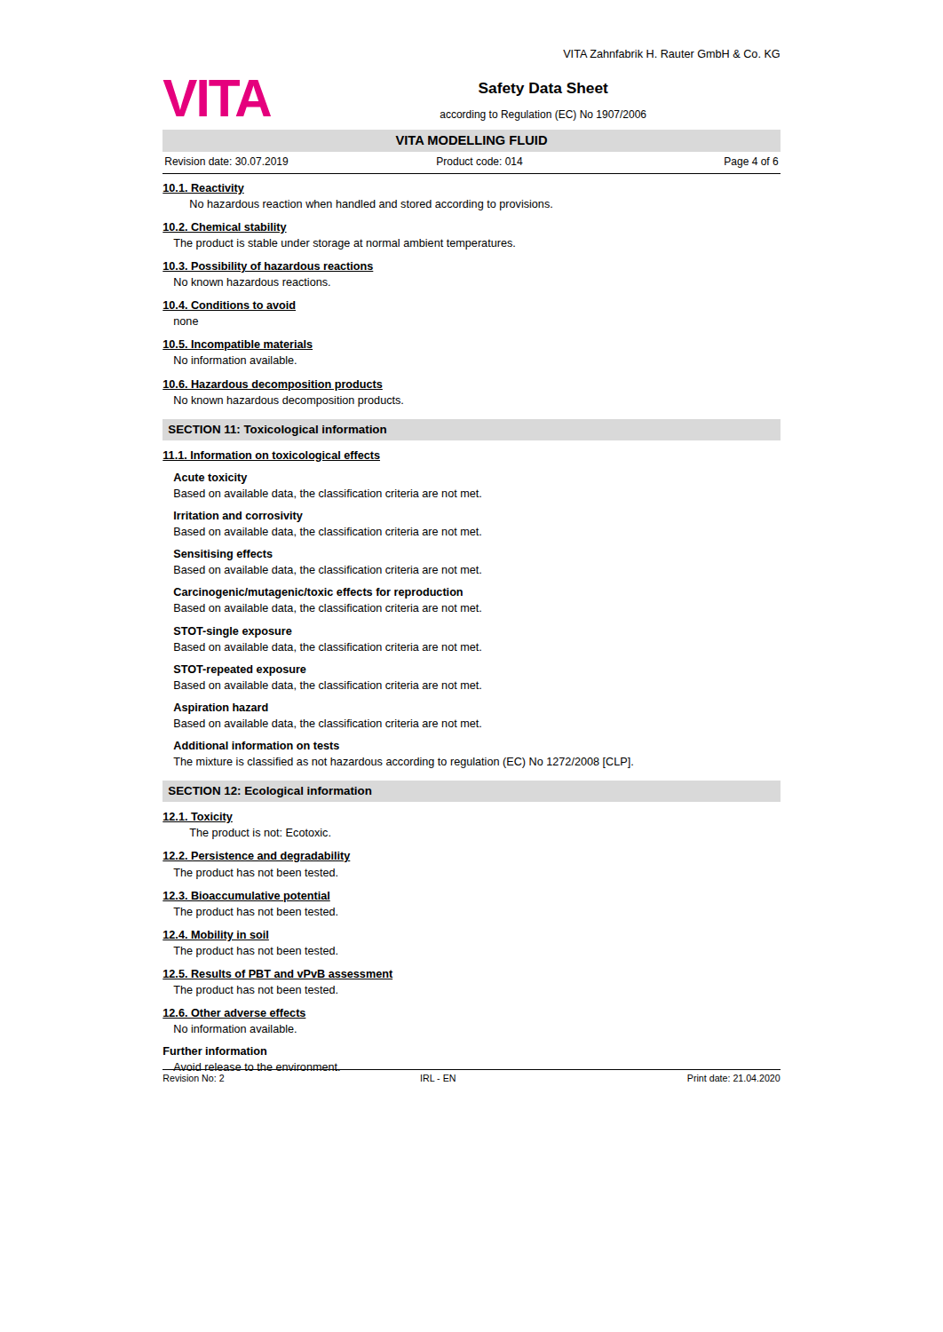VITA Zahnfabrik H. Rauter GmbH & Co. KG
VITA
Safety Data Sheet
according to Regulation (EC) No 1907/2006
VITA MODELLING FLUID
Revision date: 30.07.2019 Product code: 014 Page 4 of 6
10.1. Reactivity
No hazardous reaction when handled and stored according to provisions.
10.2. Chemical stability
The product is stable under storage at normal ambient temperatures.
10.3. Possibility of hazardous reactions
No known hazardous reactions.
10.4. Conditions to avoid
none
10.5. Incompatible materials
No information available.
10.6. Hazardous decomposition products
No known hazardous decomposition products.
SECTION 11: Toxicological information
11.1. Information on toxicological effects
Acute toxicity
Based on available data, the classification criteria are not met.
Irritation and corrosivity
Based on available data, the classification criteria are not met.
Sensitising effects
Based on available data, the classification criteria are not met.
Carcinogenic/mutagenic/toxic effects for reproduction
Based on available data, the classification criteria are not met.
STOT-single exposure
Based on available data, the classification criteria are not met.
STOT-repeated exposure
Based on available data, the classification criteria are not met.
Aspiration hazard
Based on available data, the classification criteria are not met.
Additional information on tests
The mixture is classified as not hazardous according to regulation (EC) No 1272/2008 [CLP].
SECTION 12: Ecological information
12.1. Toxicity
The product is not: Ecotoxic.
12.2. Persistence and degradability
The product has not been tested.
12.3. Bioaccumulative potential
The product has not been tested.
12.4. Mobility in soil
The product has not been tested.
12.5. Results of PBT and vPvB assessment
The product has not been tested.
12.6. Other adverse effects
No information available.
Further information
Avoid release to the environment.
Revision No: 2 IRL - EN Print date: 21.04.2020